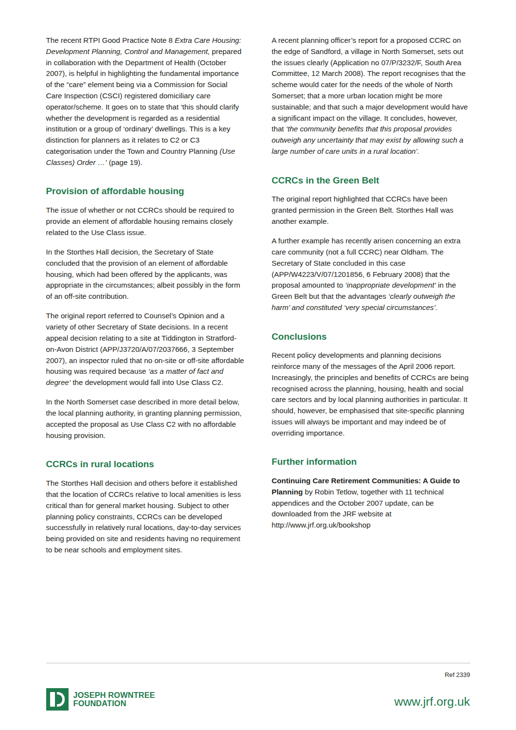The recent RTPI Good Practice Note 8 Extra Care Housing: Development Planning, Control and Management, prepared in collaboration with the Department of Health (October 2007), is helpful in highlighting the fundamental importance of the “care” element being via a Commission for Social Care Inspection (CSCI) registered domiciliary care operator/scheme. It goes on to state that ‘this should clarify whether the development is regarded as a residential institution or a group of ‘ordinary’ dwellings. This is a key distinction for planners as it relates to C2 or C3 categorisation under the Town and Country Planning (Use Classes) Order …’ (page 19).
Provision of affordable housing
The issue of whether or not CCRCs should be required to provide an element of affordable housing remains closely related to the Use Class issue.
In the Storthes Hall decision, the Secretary of State concluded that the provision of an element of affordable housing, which had been offered by the applicants, was appropriate in the circumstances; albeit possibly in the form of an off-site contribution.
The original report referred to Counsel’s Opinion and a variety of other Secretary of State decisions. In a recent appeal decision relating to a site at Tiddington in Stratford-on-Avon District (APP/J3720/A/07/2037666, 3 September 2007), an inspector ruled that no on-site or off-site affordable housing was required because ‘as a matter of fact and degree’ the development would fall into Use Class C2.
In the North Somerset case described in more detail below, the local planning authority, in granting planning permission, accepted the proposal as Use Class C2 with no affordable housing provision.
CCRCs in rural locations
The Storthes Hall decision and others before it established that the location of CCRCs relative to local amenities is less critical than for general market housing. Subject to other planning policy constraints, CCRCs can be developed successfully in relatively rural locations, day-to-day services being provided on site and residents having no requirement to be near schools and employment sites.
A recent planning officer’s report for a proposed CCRC on the edge of Sandford, a village in North Somerset, sets out the issues clearly (Application no 07/P/3232/F, South Area Committee, 12 March 2008). The report recognises that the scheme would cater for the needs of the whole of North Somerset; that a more urban location might be more sustainable; and that such a major development would have a significant impact on the village. It concludes, however, that ‘the community benefits that this proposal provides outweigh any uncertainty that may exist by allowing such a large number of care units in a rural location’.
CCRCs in the Green Belt
The original report highlighted that CCRCs have been granted permission in the Green Belt. Storthes Hall was another example.
A further example has recently arisen concerning an extra care community (not a full CCRC) near Oldham. The Secretary of State concluded in this case (APP/W4223/V/07/1201856, 6 February 2008) that the proposal amounted to ‘inappropriate development’ in the Green Belt but that the advantages ‘clearly outweigh the harm’ and constituted ‘very special circumstances’.
Conclusions
Recent policy developments and planning decisions reinforce many of the messages of the April 2006 report. Increasingly, the principles and benefits of CCRCs are being recognised across the planning, housing, health and social care sectors and by local planning authorities in particular. It should, however, be emphasised that site-specific planning issues will always be important and may indeed be of overriding importance.
Further information
Continuing Care Retirement Communities: A Guide to Planning by Robin Tetlow, together with 11 technical appendices and the October 2007 update, can be downloaded from the JRF website at http://www.jrf.org.uk/bookshop
Ref 2339
JOSEPH ROWNTREE FOUNDATION
www.jrf.org.uk